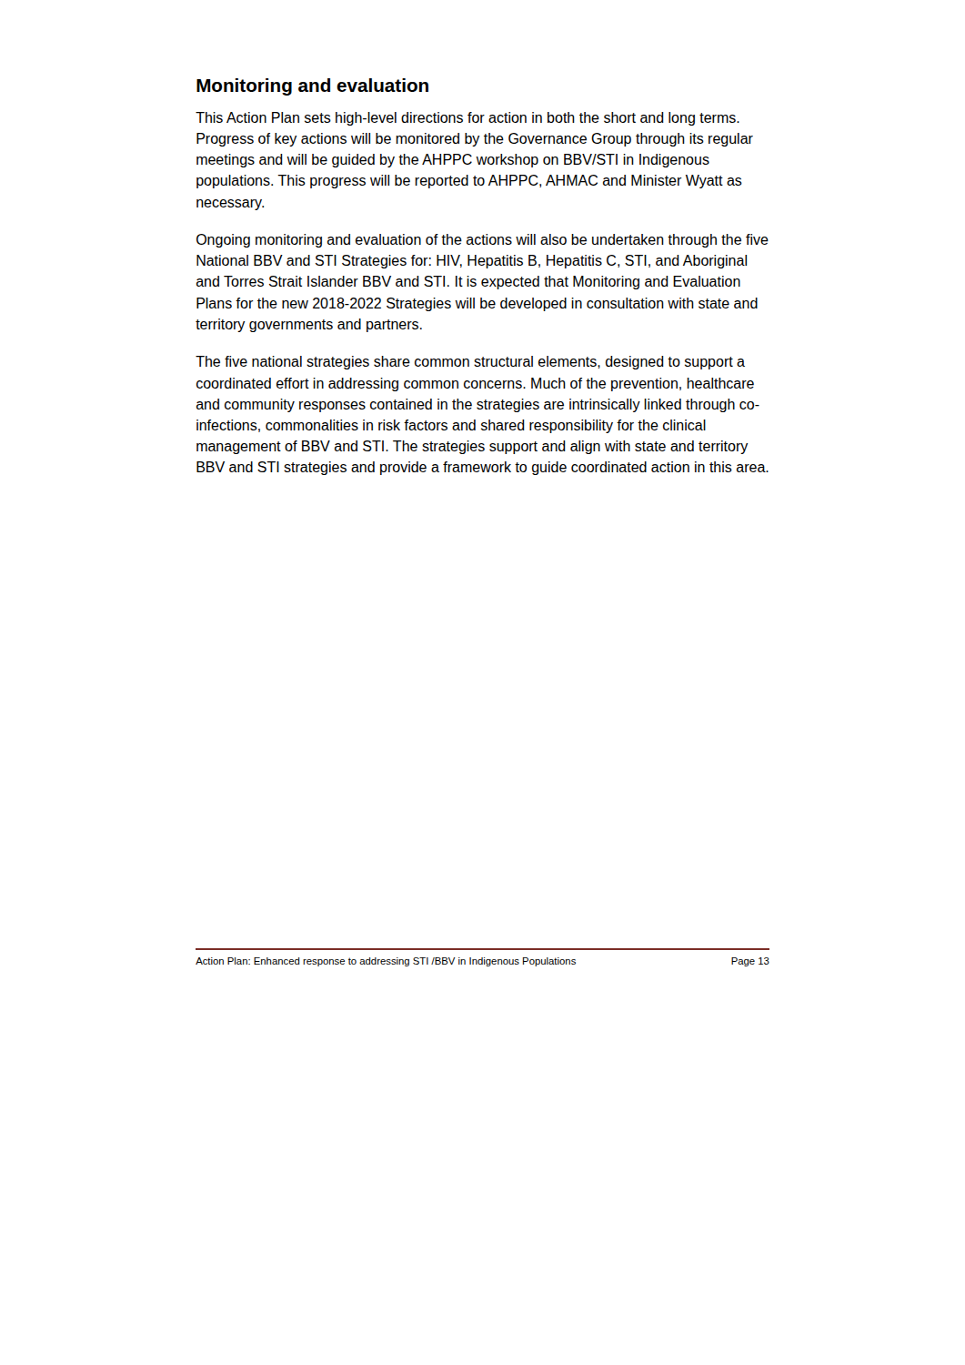Monitoring and evaluation
This Action Plan sets high-level directions for action in both the short and long terms. Progress of key actions will be monitored by the Governance Group through its regular meetings and will be guided by the AHPPC workshop on BBV/STI in Indigenous populations. This progress will be reported to AHPPC, AHMAC and Minister Wyatt as necessary.
Ongoing monitoring and evaluation of the actions will also be undertaken through the five National BBV and STI Strategies for: HIV, Hepatitis B, Hepatitis C, STI, and Aboriginal and Torres Strait Islander BBV and STI. It is expected that Monitoring and Evaluation Plans for the new 2018-2022 Strategies will be developed in consultation with state and territory governments and partners.
The five national strategies share common structural elements, designed to support a coordinated effort in addressing common concerns. Much of the prevention, healthcare and community responses contained in the strategies are intrinsically linked through co-infections, commonalities in risk factors and shared responsibility for the clinical management of BBV and STI. The strategies support and align with state and territory BBV and STI strategies and provide a framework to guide coordinated action in this area.
Action Plan: Enhanced response to addressing STI /BBV in Indigenous Populations Page 13